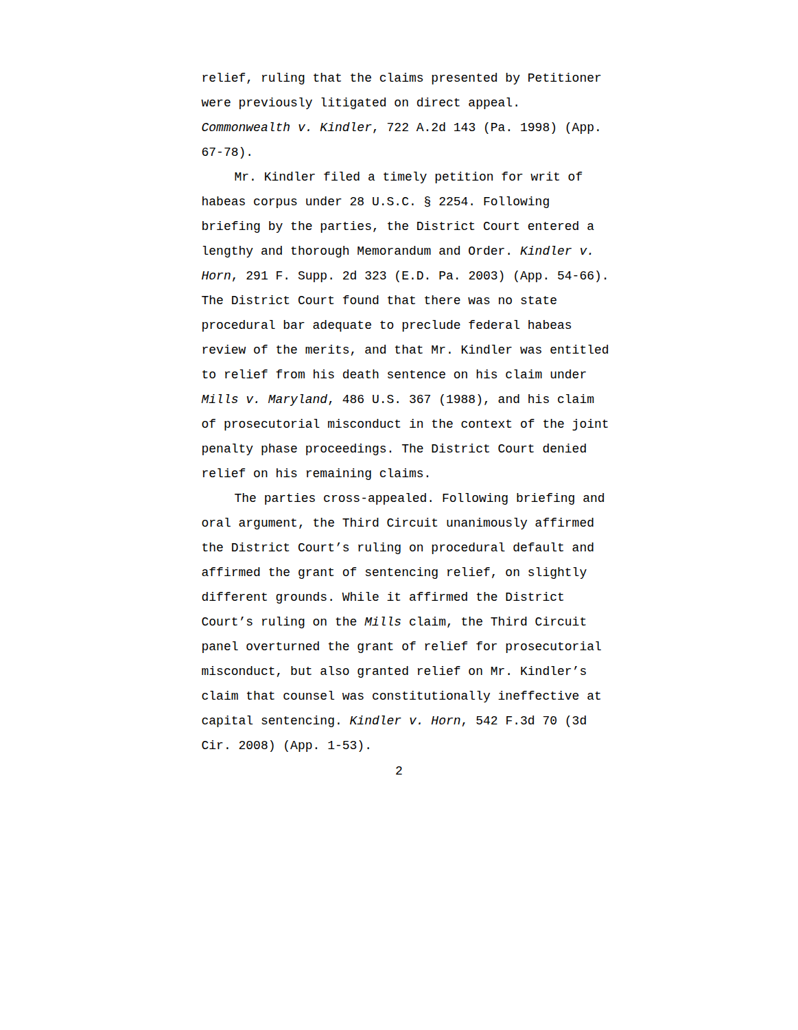relief, ruling that the claims presented by Petitioner were previously litigated on direct appeal. Commonwealth v. Kindler, 722 A.2d 143 (Pa. 1998) (App. 67-78).
Mr. Kindler filed a timely petition for writ of habeas corpus under 28 U.S.C. § 2254. Following briefing by the parties, the District Court entered a lengthy and thorough Memorandum and Order. Kindler v. Horn, 291 F. Supp. 2d 323 (E.D. Pa. 2003) (App. 54-66). The District Court found that there was no state procedural bar adequate to preclude federal habeas review of the merits, and that Mr. Kindler was entitled to relief from his death sentence on his claim under Mills v. Maryland, 486 U.S. 367 (1988), and his claim of prosecutorial misconduct in the context of the joint penalty phase proceedings. The District Court denied relief on his remaining claims.
The parties cross-appealed. Following briefing and oral argument, the Third Circuit unanimously affirmed the District Court’s ruling on procedural default and affirmed the grant of sentencing relief, on slightly different grounds. While it affirmed the District Court’s ruling on the Mills claim, the Third Circuit panel overturned the grant of relief for prosecutorial misconduct, but also granted relief on Mr. Kindler’s claim that counsel was constitutionally ineffective at capital sentencing. Kindler v. Horn, 542 F.3d 70 (3d Cir. 2008) (App. 1-53).
2